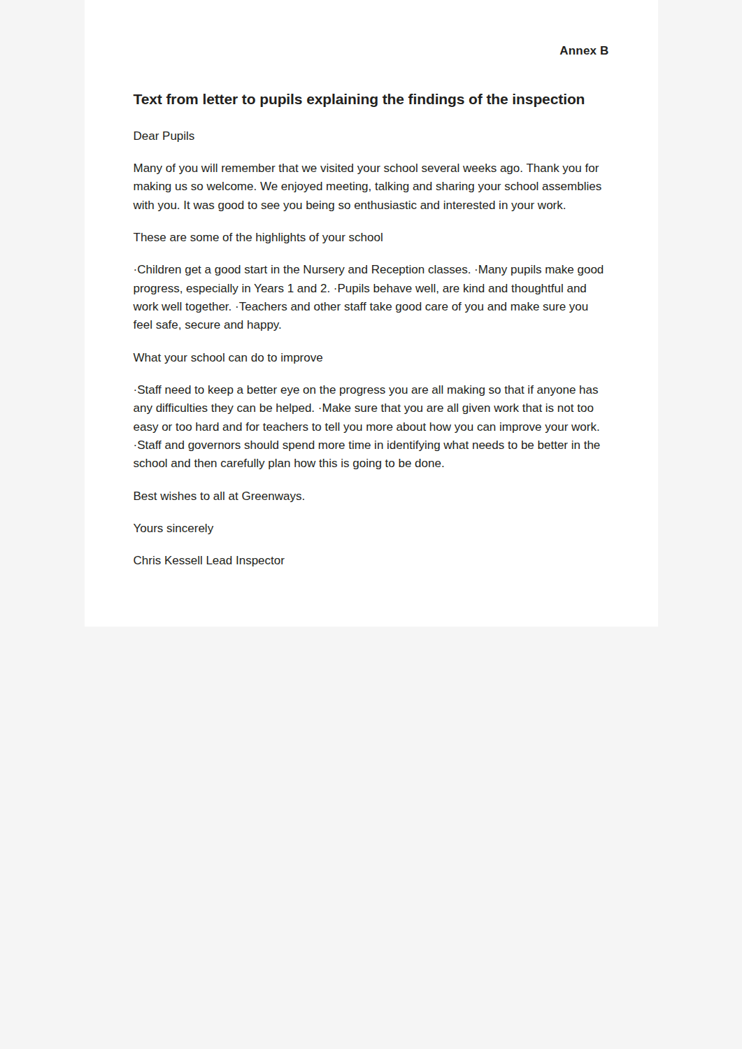Annex B
Text from letter to pupils explaining the findings of the inspection
Dear Pupils
Many of you will remember that we visited your school several weeks ago. Thank you for making us so welcome. We enjoyed meeting, talking and sharing your school assemblies with you. It was good to see you being so enthusiastic and interested in your work.
These are some of the highlights of your school
·Children get a good start in the Nursery and Reception classes. ·Many pupils make good progress, especially in Years 1 and 2. ·Pupils behave well, are kind and thoughtful and work well together. ·Teachers and other staff take good care of you and make sure you feel safe, secure and happy.
What your school can do to improve
·Staff need to keep a better eye on the progress you are all making so that if anyone has any difficulties they can be helped. ·Make sure that you are all given work that is not too easy or too hard and for teachers to tell you more about how you can improve your work. ·Staff and governors should spend more time in identifying what needs to be better in the school and then carefully plan how this is going to be done.
Best wishes to all at Greenways.
Yours sincerely
Chris Kessell Lead Inspector